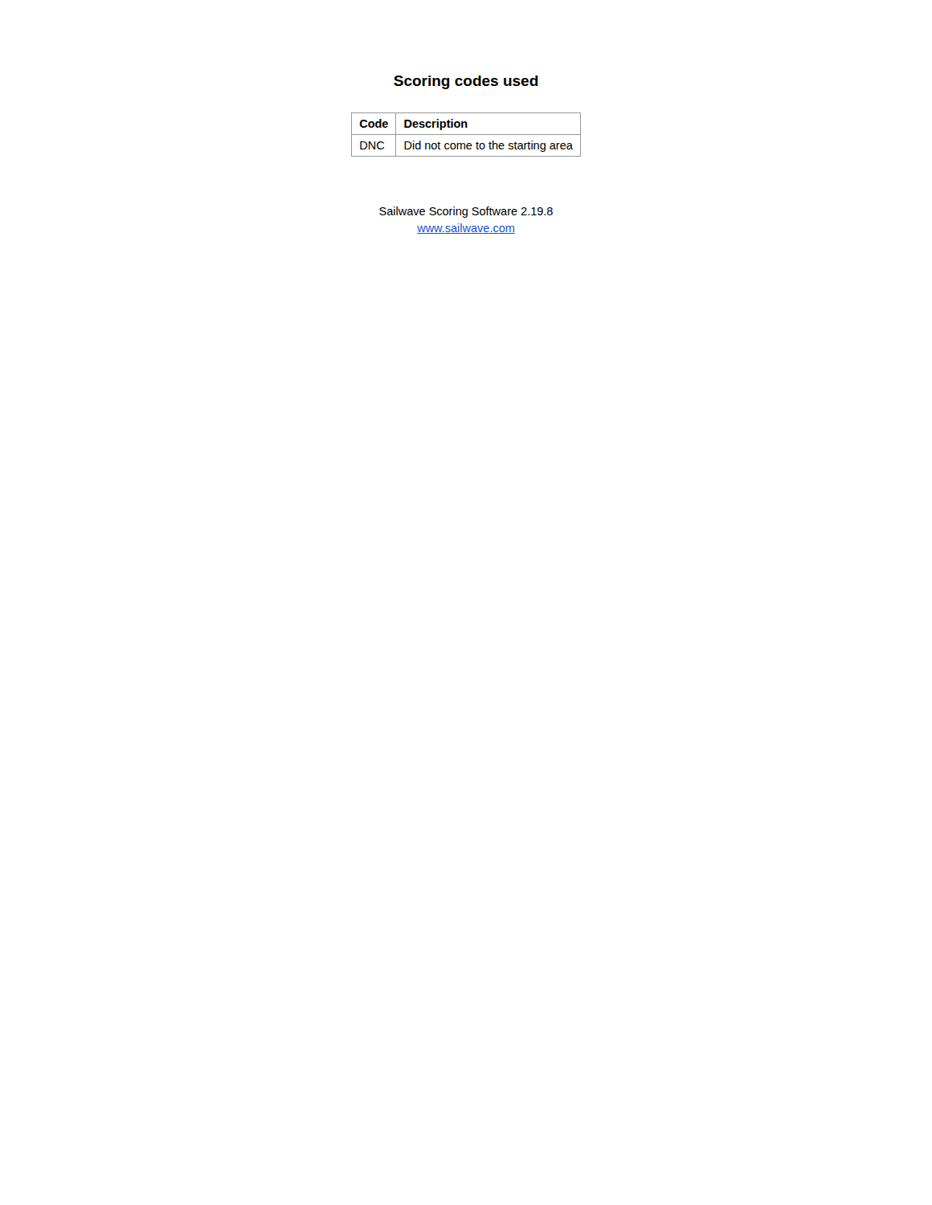Scoring codes used
| Code | Description |
| --- | --- |
| DNC | Did not come to the starting area |
Sailwave Scoring Software 2.19.8
www.sailwave.com